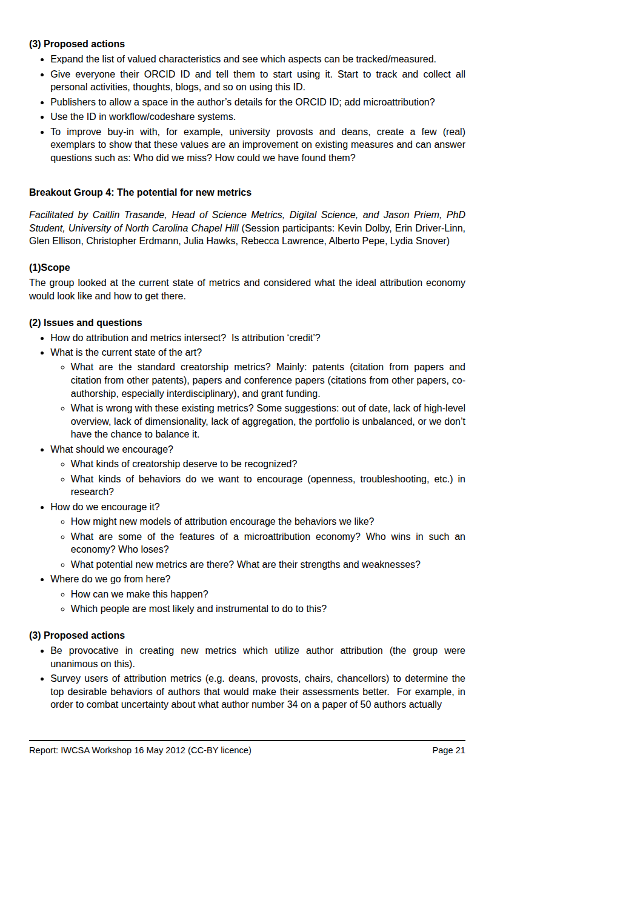(3) Proposed actions
Expand the list of valued characteristics and see which aspects can be tracked/measured.
Give everyone their ORCID ID and tell them to start using it. Start to track and collect all personal activities, thoughts, blogs, and so on using this ID.
Publishers to allow a space in the author’s details for the ORCID ID; add microattribution?
Use the ID in workflow/codeshare systems.
To improve buy-in with, for example, university provosts and deans, create a few (real) exemplars to show that these values are an improvement on existing measures and can answer questions such as: Who did we miss? How could we have found them?
Breakout Group 4: The potential for new metrics
Facilitated by Caitlin Trasande, Head of Science Metrics, Digital Science, and Jason Priem, PhD Student, University of North Carolina Chapel Hill (Session participants: Kevin Dolby, Erin Driver-Linn, Glen Ellison, Christopher Erdmann, Julia Hawks, Rebecca Lawrence, Alberto Pepe, Lydia Snover)
(1)Scope
The group looked at the current state of metrics and considered what the ideal attribution economy would look like and how to get there.
(2) Issues and questions
How do attribution and metrics intersect? Is attribution ‘credit’?
What is the current state of the art?
What are the standard creatorship metrics? Mainly: patents (citation from papers and citation from other patents), papers and conference papers (citations from other papers, co-authorship, especially interdisciplinary), and grant funding.
What is wrong with these existing metrics? Some suggestions: out of date, lack of high-level overview, lack of dimensionality, lack of aggregation, the portfolio is unbalanced, or we don’t have the chance to balance it.
What should we encourage?
What kinds of creatorship deserve to be recognized?
What kinds of behaviors do we want to encourage (openness, troubleshooting, etc.) in research?
How do we encourage it?
How might new models of attribution encourage the behaviors we like?
What are some of the features of a microattribution economy? Who wins in such an economy? Who loses?
What potential new metrics are there? What are their strengths and weaknesses?
Where do we go from here?
How can we make this happen?
Which people are most likely and instrumental to do to this?
(3) Proposed actions
Be provocative in creating new metrics which utilize author attribution (the group were unanimous on this).
Survey users of attribution metrics (e.g. deans, provosts, chairs, chancellors) to determine the top desirable behaviors of authors that would make their assessments better. For example, in order to combat uncertainty about what author number 34 on a paper of 50 authors actually
Report: IWCSA Workshop 16 May 2012 (CC-BY licence) Page 21